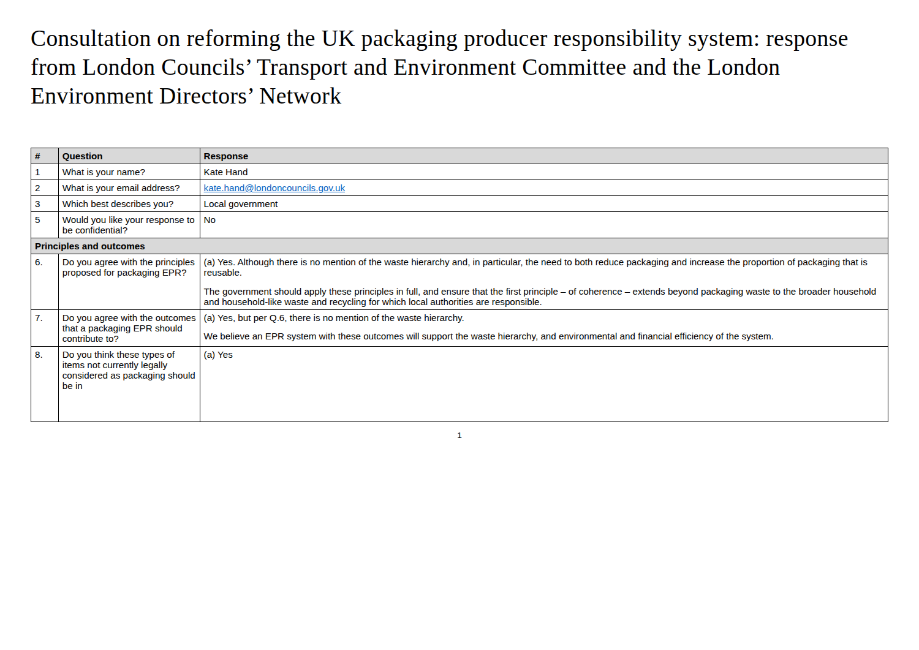Consultation on reforming the UK packaging producer responsibility system: response from London Councils’ Transport and Environment Committee and the London Environment Directors’ Network
| # | Question | Response |
| --- | --- | --- |
| 1 | What is your name? | Kate Hand |
| 2 | What is your email address? | kate.hand@londoncouncils.gov.uk |
| 3 | Which best describes you? | Local government |
| 5 | Would you like your response to be confidential? | No |
| Principles and outcomes |
| 6. | Do you agree with the principles proposed for packaging EPR? | (a) Yes. Although there is no mention of the waste hierarchy and, in particular, the need to both reduce packaging and increase the proportion of packaging that is reusable. The government should apply these principles in full, and ensure that the first principle – of coherence – extends beyond packaging waste to the broader household and household-like waste and recycling for which local authorities are responsible. |
| 7. | Do you agree with the outcomes that a packaging EPR should contribute to? | (a) Yes, but per Q.6, there is no mention of the waste hierarchy. We believe an EPR system with these outcomes will support the waste hierarchy, and environmental and financial efficiency of the system. |
| 8. | Do you think these types of items not currently legally considered as packaging should be in | (a) Yes |
1